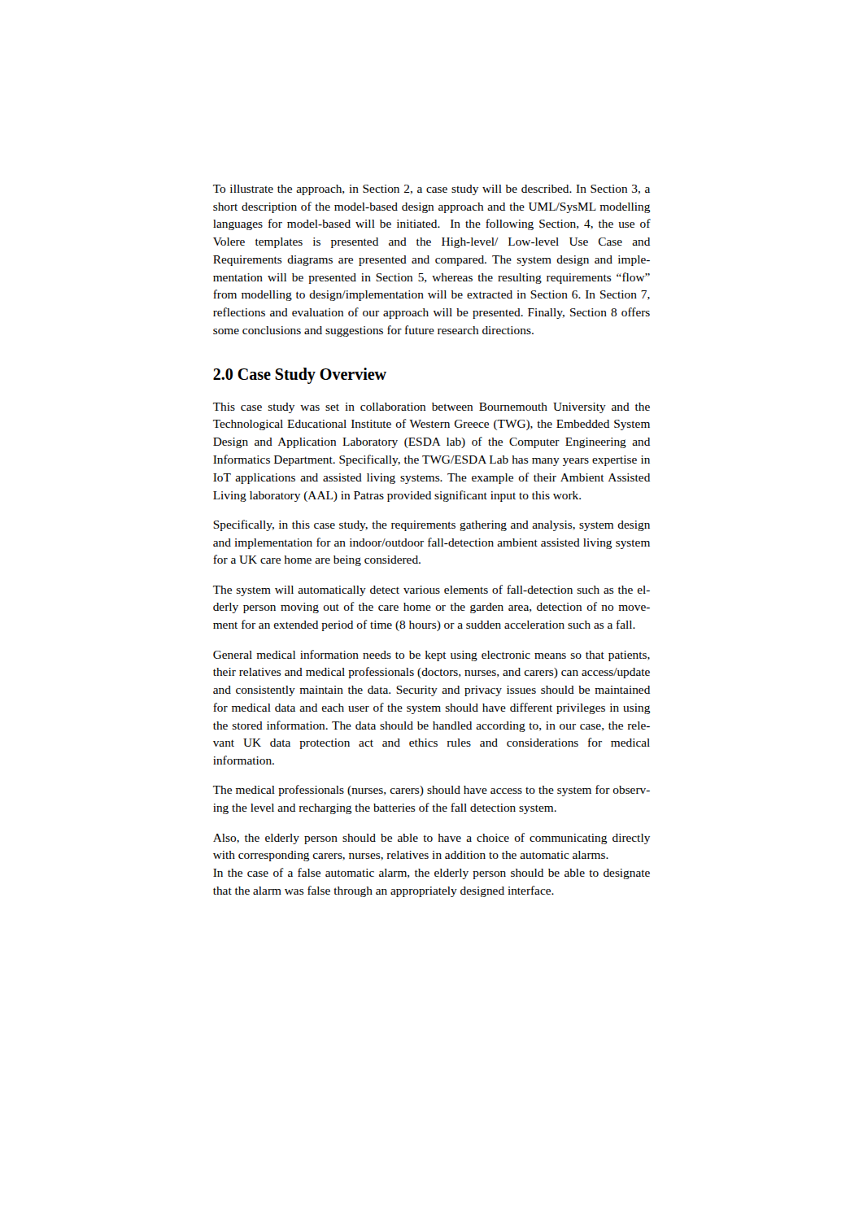To illustrate the approach, in Section 2, a case study will be described. In Section 3, a short description of the model-based design approach and the UML/SysML modelling languages for model-based will be initiated. In the following Section, 4, the use of Volere templates is presented and the High-level/ Low-level Use Case and Requirements diagrams are presented and compared. The system design and implementation will be presented in Section 5, whereas the resulting requirements “flow” from modelling to design/implementation will be extracted in Section 6. In Section 7, reflections and evaluation of our approach will be presented. Finally, Section 8 offers some conclusions and suggestions for future research directions.
2.0 Case Study Overview
This case study was set in collaboration between Bournemouth University and the Technological Educational Institute of Western Greece (TWG), the Embedded System Design and Application Laboratory (ESDA lab) of the Computer Engineering and Informatics Department. Specifically, the TWG/ESDA Lab has many years expertise in IoT applications and assisted living systems. The example of their Ambient Assisted Living laboratory (AAL) in Patras provided significant input to this work.
Specifically, in this case study, the requirements gathering and analysis, system design and implementation for an indoor/outdoor fall-detection ambient assisted living system for a UK care home are being considered.
The system will automatically detect various elements of fall-detection such as the elderly person moving out of the care home or the garden area, detection of no movement for an extended period of time (8 hours) or a sudden acceleration such as a fall.
General medical information needs to be kept using electronic means so that patients, their relatives and medical professionals (doctors, nurses, and carers) can access/update and consistently maintain the data. Security and privacy issues should be maintained for medical data and each user of the system should have different privileges in using the stored information. The data should be handled according to, in our case, the relevant UK data protection act and ethics rules and considerations for medical information.
The medical professionals (nurses, carers) should have access to the system for observing the level and recharging the batteries of the fall detection system.
Also, the elderly person should be able to have a choice of communicating directly with corresponding carers, nurses, relatives in addition to the automatic alarms.
In the case of a false automatic alarm, the elderly person should be able to designate that the alarm was false through an appropriately designed interface.